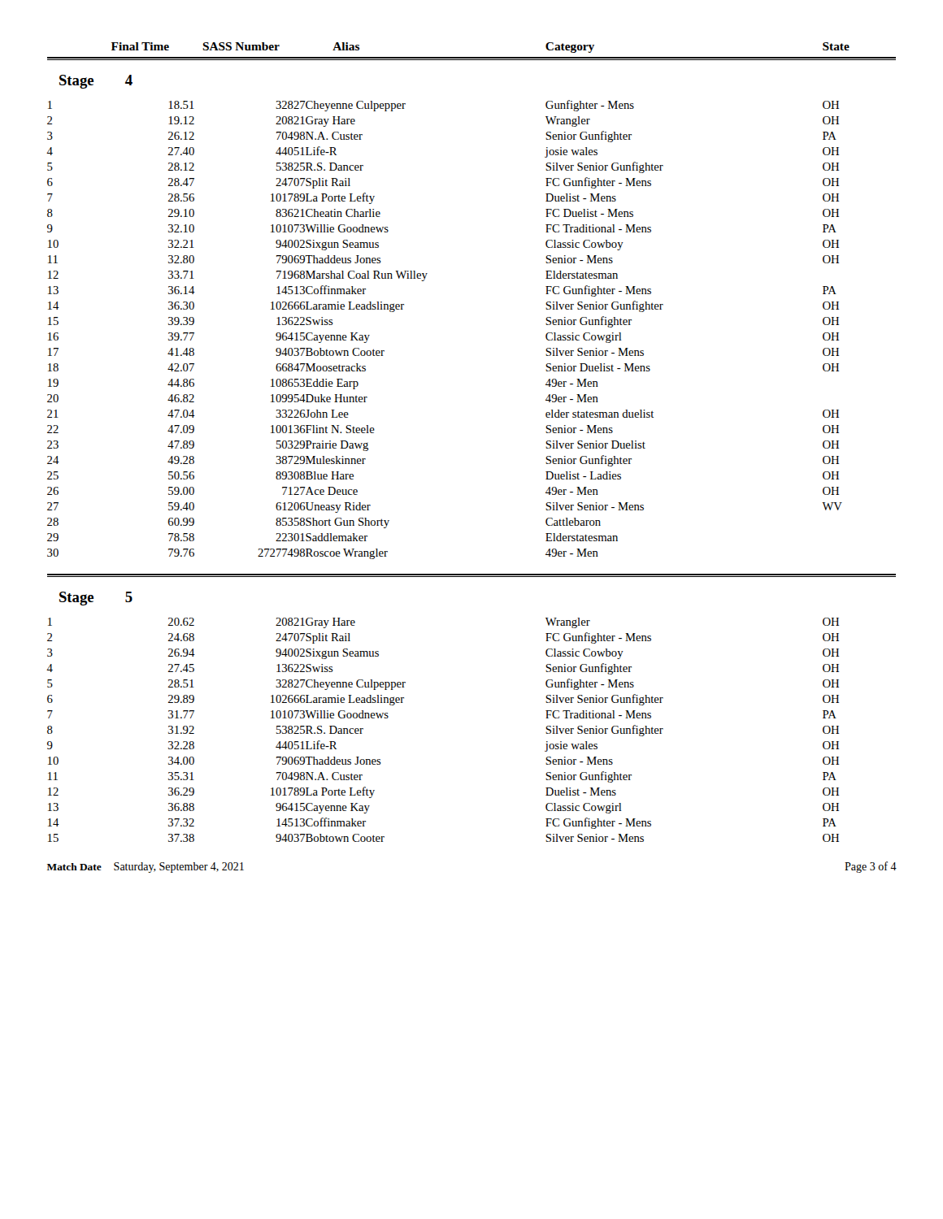| | Final Time | SASS Number | Alias | Category | State |
| --- | --- | --- | --- | --- | --- |
Stage 4
| 1 | 18.51 | 32827 | Cheyenne Culpepper | Gunfighter - Mens | OH |
| 2 | 19.12 | 20821 | Gray Hare | Wrangler | OH |
| 3 | 26.12 | 70498 | N.A. Custer | Senior Gunfighter | PA |
| 4 | 27.40 | 44051 | Life-R | josie wales | OH |
| 5 | 28.12 | 53825 | R.S. Dancer | Silver Senior Gunfighter | OH |
| 6 | 28.47 | 24707 | Split Rail | FC Gunfighter - Mens | OH |
| 7 | 28.56 | 101789 | La Porte Lefty | Duelist - Mens | OH |
| 8 | 29.10 | 83621 | Cheatin Charlie | FC Duelist - Mens | OH |
| 9 | 32.10 | 101073 | Willie Goodnews | FC Traditional - Mens | PA |
| 10 | 32.21 | 94002 | Sixgun Seamus | Classic Cowboy | OH |
| 11 | 32.80 | 79069 | Thaddeus Jones | Senior - Mens | OH |
| 12 | 33.71 | 71968 | Marshal Coal Run Willey | Elderstatesman | |
| 13 | 36.14 | 14513 | Coffinmaker | FC Gunfighter - Mens | PA |
| 14 | 36.30 | 102666 | Laramie Leadslinger | Silver Senior Gunfighter | OH |
| 15 | 39.39 | 13622 | Swiss | Senior Gunfighter | OH |
| 16 | 39.77 | 96415 | Cayenne Kay | Classic Cowgirl | OH |
| 17 | 41.48 | 94037 | Bobtown Cooter | Silver Senior - Mens | OH |
| 18 | 42.07 | 66847 | Moosetracks | Senior Duelist - Mens | OH |
| 19 | 44.86 | 108653 | Eddie Earp | 49er - Men | |
| 20 | 46.82 | 109954 | Duke Hunter | 49er - Men | |
| 21 | 47.04 | 33226 | John Lee | elder statesman duelist | OH |
| 22 | 47.09 | 100136 | Flint N. Steele | Senior - Mens | OH |
| 23 | 47.89 | 50329 | Prairie Dawg | Silver Senior Duelist | OH |
| 24 | 49.28 | 38729 | Muleskinner | Senior Gunfighter | OH |
| 25 | 50.56 | 89308 | Blue Hare | Duelist - Ladies | OH |
| 26 | 59.00 | 7127 | Ace Deuce | 49er - Men | OH |
| 27 | 59.40 | 61206 | Uneasy Rider | Silver Senior - Mens | WV |
| 28 | 60.99 | 85358 | Short Gun Shorty | Cattlebaron | |
| 29 | 78.58 | 22301 | Saddlemaker | Elderstatesman | |
| 30 | 79.76 | 27277498 | Roscoe Wrangler | 49er - Men | |
Stage 5
| 1 | 20.62 | 20821 | Gray Hare | Wrangler | OH |
| 2 | 24.68 | 24707 | Split Rail | FC Gunfighter - Mens | OH |
| 3 | 26.94 | 94002 | Sixgun Seamus | Classic Cowboy | OH |
| 4 | 27.45 | 13622 | Swiss | Senior Gunfighter | OH |
| 5 | 28.51 | 32827 | Cheyenne Culpepper | Gunfighter - Mens | OH |
| 6 | 29.89 | 102666 | Laramie Leadslinger | Silver Senior Gunfighter | OH |
| 7 | 31.77 | 101073 | Willie Goodnews | FC Traditional - Mens | PA |
| 8 | 31.92 | 53825 | R.S. Dancer | Silver Senior Gunfighter | OH |
| 9 | 32.28 | 44051 | Life-R | josie wales | OH |
| 10 | 34.00 | 79069 | Thaddeus Jones | Senior - Mens | OH |
| 11 | 35.31 | 70498 | N.A. Custer | Senior Gunfighter | PA |
| 12 | 36.29 | 101789 | La Porte Lefty | Duelist - Mens | OH |
| 13 | 36.88 | 96415 | Cayenne Kay | Classic Cowgirl | OH |
| 14 | 37.32 | 14513 | Coffinmaker | FC Gunfighter - Mens | PA |
| 15 | 37.38 | 94037 | Bobtown Cooter | Silver Senior - Mens | OH |
Match Date Saturday, September 4, 2021
Page 3 of 4